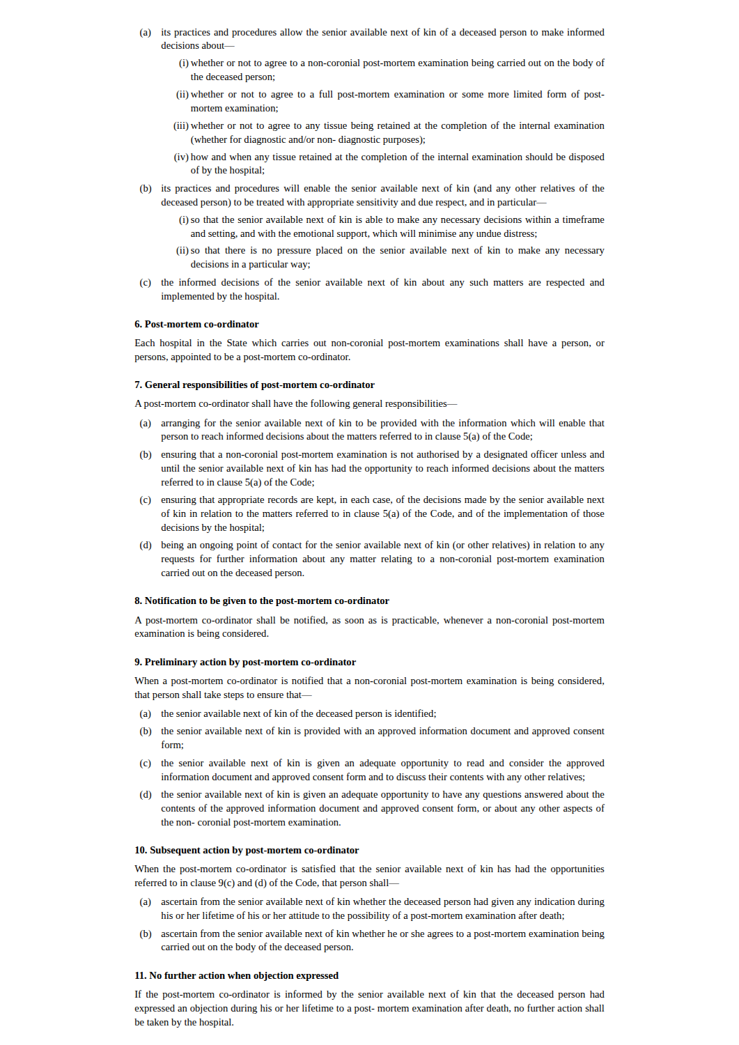its practices and procedures allow the senior available next of kin of a deceased person to make informed decisions about—
whether or not to agree to a non-coronial post-mortem examination being carried out on the body of the deceased person;
whether or not to agree to a full post-mortem examination or some more limited form of post-mortem examination;
whether or not to agree to any tissue being retained at the completion of the internal examination (whether for diagnostic and/or non- diagnostic purposes);
how and when any tissue retained at the completion of the internal examination should be disposed of by the hospital;
its practices and procedures will enable the senior available next of kin (and any other relatives of the deceased person) to be treated with appropriate sensitivity and due respect, and in particular—
so that the senior available next of kin is able to make any necessary decisions within a timeframe and setting, and with the emotional support, which will minimise any undue distress;
so that there is no pressure placed on the senior available next of kin to make any necessary decisions in a particular way;
the informed decisions of the senior available next of kin about any such matters are respected and implemented by the hospital.
6. Post-mortem co-ordinator
Each hospital in the State which carries out non-coronial post-mortem examinations shall have a person, or persons, appointed to be a post-mortem co-ordinator.
7. General responsibilities of post-mortem co-ordinator
A post-mortem co-ordinator shall have the following general responsibilities—
arranging for the senior available next of kin to be provided with the information which will enable that person to reach informed decisions about the matters referred to in clause 5(a) of the Code;
ensuring that a non-coronial post-mortem examination is not authorised by a designated officer unless and until the senior available next of kin has had the opportunity to reach informed decisions about the matters referred to in clause 5(a) of the Code;
ensuring that appropriate records are kept, in each case, of the decisions made by the senior available next of kin in relation to the matters referred to in clause 5(a) of the Code, and of the implementation of those decisions by the hospital;
being an ongoing point of contact for the senior available next of kin (or other relatives) in relation to any requests for further information about any matter relating to a non-coronial post-mortem examination carried out on the deceased person.
8. Notification to be given to the post-mortem co-ordinator
A post-mortem co-ordinator shall be notified, as soon as is practicable, whenever a non-coronial post-mortem examination is being considered.
9. Preliminary action by post-mortem co-ordinator
When a post-mortem co-ordinator is notified that a non-coronial post-mortem examination is being considered, that person shall take steps to ensure that—
the senior available next of kin of the deceased person is identified;
the senior available next of kin is provided with an approved information document and approved consent form;
the senior available next of kin is given an adequate opportunity to read and consider the approved information document and approved consent form and to discuss their contents with any other relatives;
the senior available next of kin is given an adequate opportunity to have any questions answered about the contents of the approved information document and approved consent form, or about any other aspects of the non- coronial post-mortem examination.
10. Subsequent action by post-mortem co-ordinator
When the post-mortem co-ordinator is satisfied that the senior available next of kin has had the opportunities referred to in clause 9(c) and (d) of the Code, that person shall—
ascertain from the senior available next of kin whether the deceased person had given any indication during his or her lifetime of his or her attitude to the possibility of a post-mortem examination after death;
ascertain from the senior available next of kin whether he or she agrees to a post-mortem examination being carried out on the body of the deceased person.
11. No further action when objection expressed
If the post-mortem co-ordinator is informed by the senior available next of kin that the deceased person had expressed an objection during his or her lifetime to a post- mortem examination after death, no further action shall be taken by the hospital.